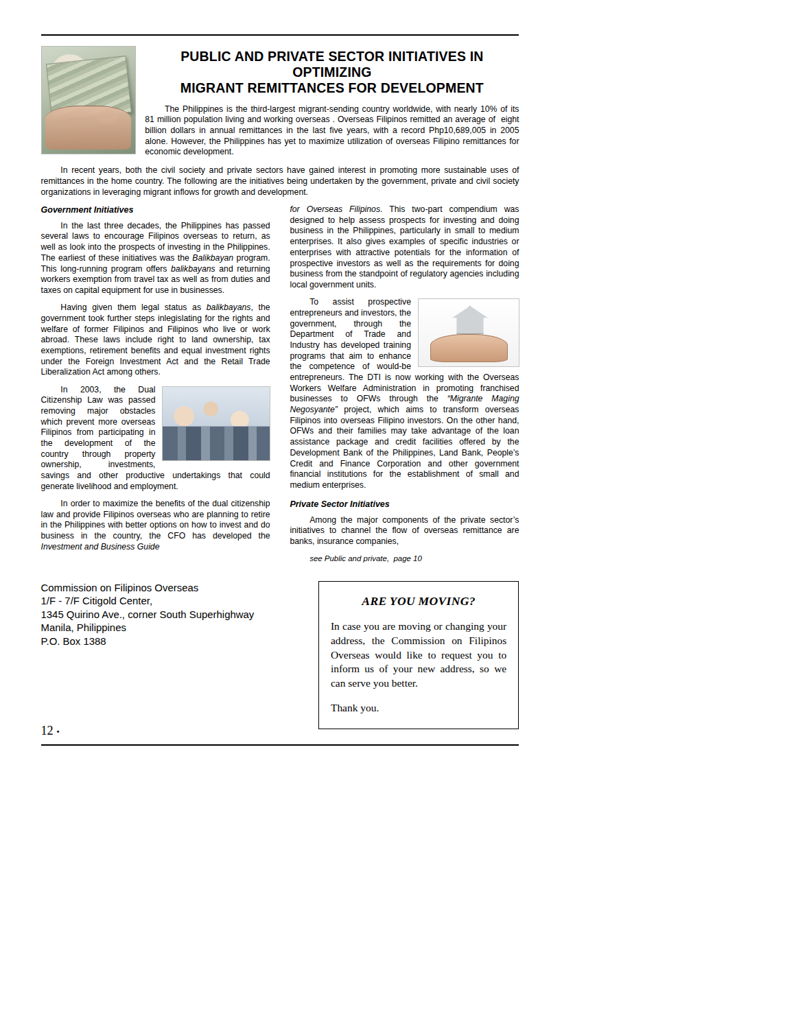PUBLIC AND PRIVATE SECTOR INITIATIVES IN OPTIMIZING
MIGRANT REMITTANCES FOR DEVELOPMENT
The Philippines is the third-largest migrant-sending country worldwide, with nearly 10% of its 81 million population living and working overseas . Overseas Filipinos remitted an average of eight billion dollars in annual remittances in the last five years, with a record Php10,689,005 in 2005 alone. However, the Philippines has yet to maximize utilization of overseas Filipino remittances for economic development.
In recent years, both the civil society and private sectors have gained interest in promoting more sustainable uses of remittances in the home country. The following are the initiatives being undertaken by the government, private and civil society organizations in leveraging migrant inflows for growth and development.
Government Initiatives
In the last three decades, the Philippines has passed several laws to encourage Filipinos overseas to return, as well as look into the prospects of investing in the Philippines. The earliest of these initiatives was the Balikbayan program. This long-running program offers balikbayans and returning workers exemption from travel tax as well as from duties and taxes on capital equipment for use in businesses.
Having given them legal status as balikbayans, the government took further steps inlegislating for the rights and welfare of former Filipinos and Filipinos who live or work abroad. These laws include right to land ownership, tax exemptions, retirement benefits and equal investment rights under the Foreign Investment Act and the Retail Trade Liberalization Act among others.
In 2003, the Dual Citizenship Law was passed removing major obstacles which prevent more overseas Filipinos from participating in the development of the country through property ownership, investments, savings and other productive undertakings that could generate livelihood and employment.
In order to maximize the benefits of the dual citizenship law and provide Filipinos overseas who are planning to retire in the Philippines with better options on how to invest and do business in the country, the CFO has developed the Investment and Business Guide
for Overseas Filipinos. This two-part compendium was designed to help assess prospects for investing and doing business in the Philippines, particularly in small to medium enterprises. It also gives examples of specific industries or enterprises with attractive potentials for the information of prospective investors as well as the requirements for doing business from the standpoint of regulatory agencies including local government units.
To assist prospective entrepreneurs and investors, the government, through the Department of Trade and Industry has developed training programs that aim to enhance the competence of would-be entrepreneurs. The DTI is now working with the Overseas Workers Welfare Administration in promoting franchised businesses to OFWs through the “Migrante Maging Negosyante” project, which aims to transform overseas Filipinos into overseas Filipino investors. On the other hand, OFWs and their families may take advantage of the loan assistance package and credit facilities offered by the Development Bank of the Philippines, Land Bank, People’s Credit and Finance Corporation and other government financial institutions for the establishment of small and medium enterprises.
Private Sector Initiatives
Among the major components of the private sector’s initiatives to channel the flow of overseas remittance are banks, insurance companies,
see Public and private, page 10
Commission on Filipinos Overseas
1/F - 7/F Citigold Center,
1345 Quirino Ave., corner South Superhighway
Manila, Philippines
P.O. Box 1388
ARE YOU MOVING?
In case you are moving or changing your address, the Commission on Filipinos Overseas would like to request you to inform us of your new address, so we can serve you better.
Thank you.
12 •